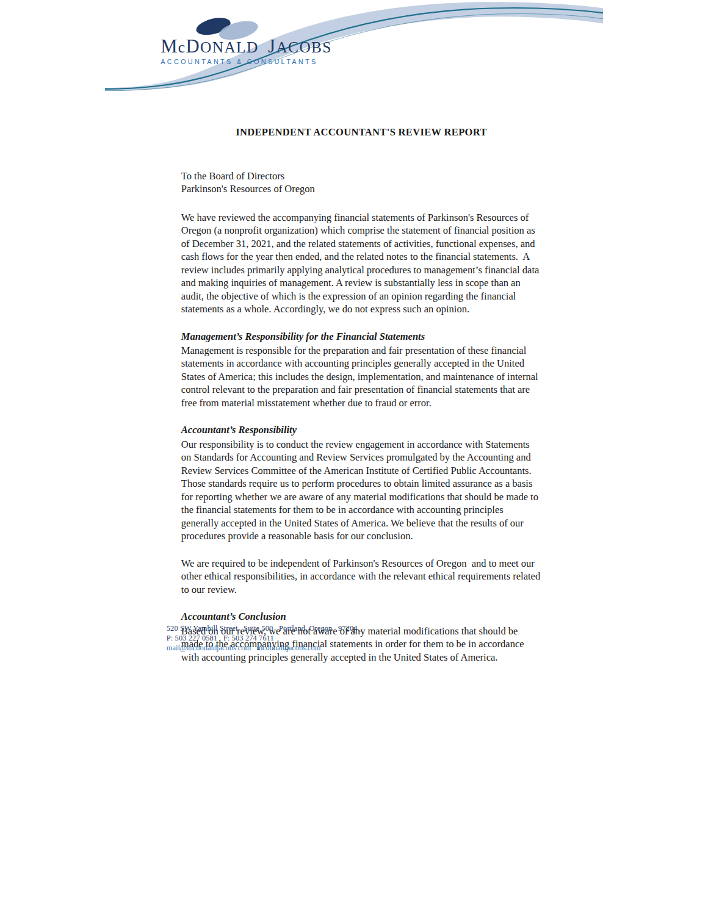McDONALD JACOBS
ACCOUNTANTS & CONSULTANTS
INDEPENDENT ACCOUNTANT'S REVIEW REPORT
To the Board of Directors
Parkinson's Resources of Oregon
We have reviewed the accompanying financial statements of Parkinson's Resources of Oregon (a nonprofit organization) which comprise the statement of financial position as of December 31, 2021, and the related statements of activities, functional expenses, and cash flows for the year then ended, and the related notes to the financial statements. A review includes primarily applying analytical procedures to management’s financial data and making inquiries of management. A review is substantially less in scope than an audit, the objective of which is the expression of an opinion regarding the financial statements as a whole. Accordingly, we do not express such an opinion.
Management’s Responsibility for the Financial Statements
Management is responsible for the preparation and fair presentation of these financial statements in accordance with accounting principles generally accepted in the United States of America; this includes the design, implementation, and maintenance of internal control relevant to the preparation and fair presentation of financial statements that are free from material misstatement whether due to fraud or error.
Accountant’s Responsibility
Our responsibility is to conduct the review engagement in accordance with Statements on Standards for Accounting and Review Services promulgated by the Accounting and Review Services Committee of the American Institute of Certified Public Accountants. Those standards require us to perform procedures to obtain limited assurance as a basis for reporting whether we are aware of any material modifications that should be made to the financial statements for them to be in accordance with accounting principles generally accepted in the United States of America. We believe that the results of our procedures provide a reasonable basis for our conclusion.
We are required to be independent of Parkinson's Resources of Oregon and to meet our other ethical responsibilities, in accordance with the relevant ethical requirements related to our review.
Accountant’s Conclusion
Based on our review, we are not aware of any material modifications that should be made to the accompanying financial statements in order for them to be in accordance with accounting principles generally accepted in the United States of America.
520 SW Yamhill Street Suite 500 Portland, Oregon 97204
P: 503 227 0581 F: 503 274 7611
mail@mcdonaldjacobs.com mcdonaldjacobs.com
- 1 -